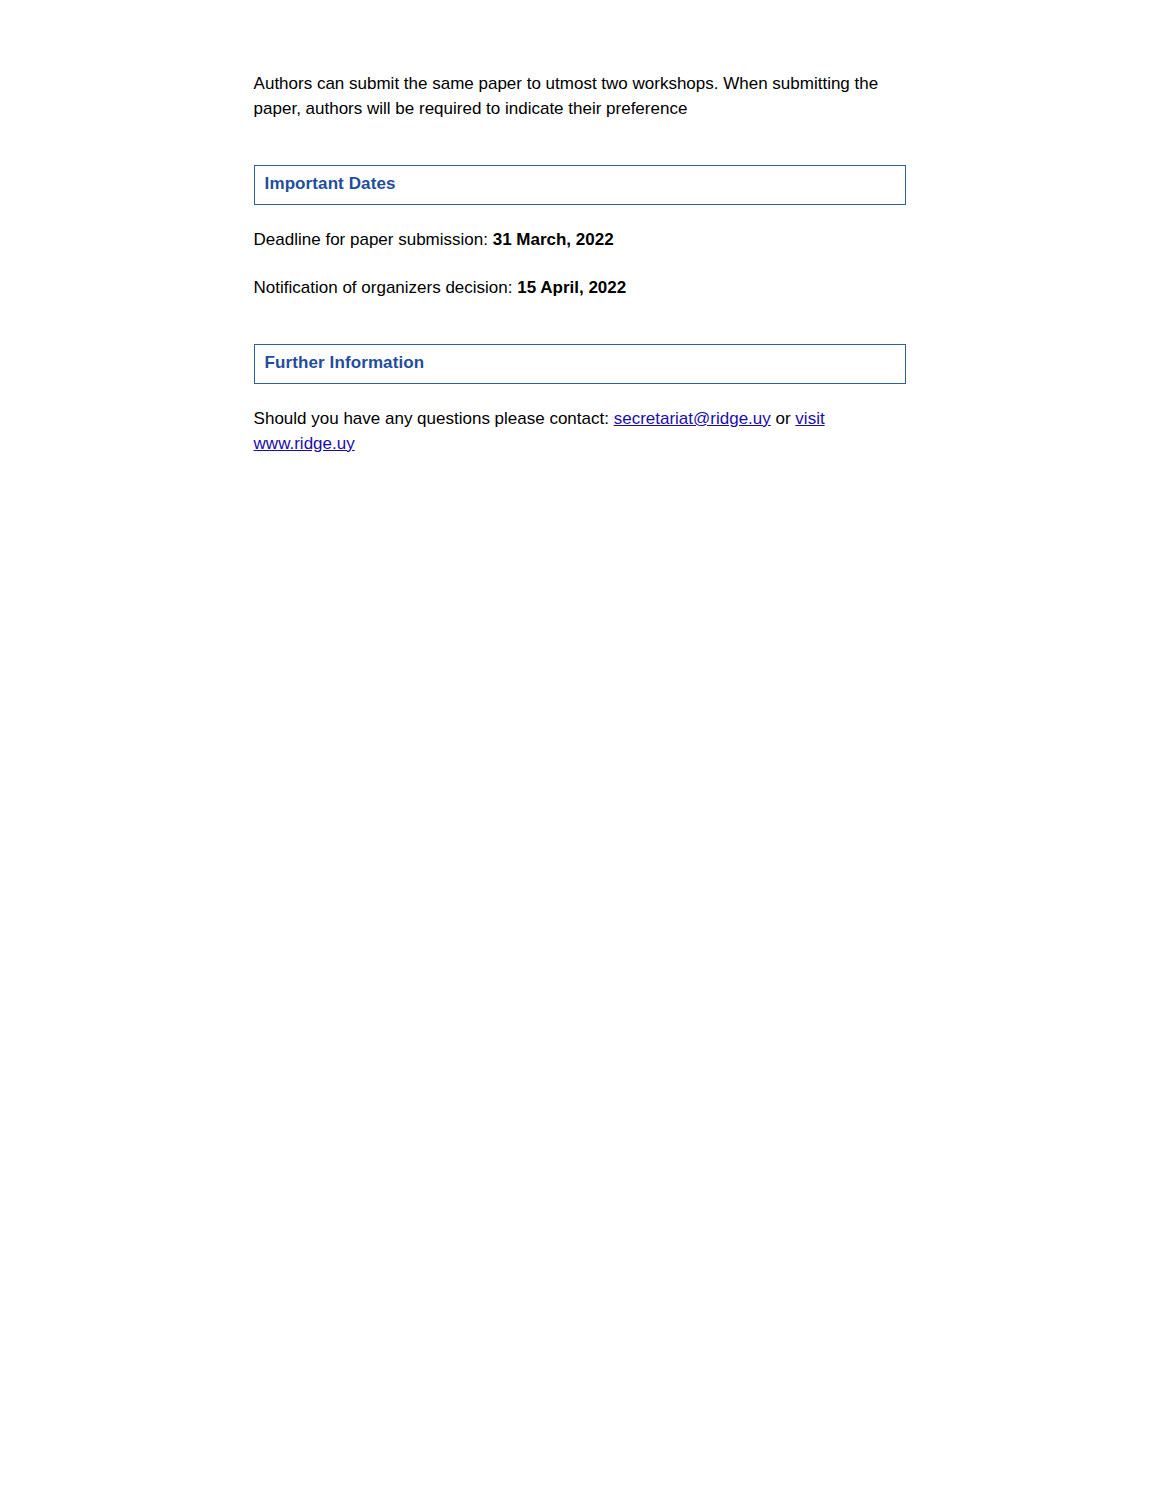Authors can submit the same paper to utmost two workshops. When submitting the paper, authors will be required to indicate their preference
Important Dates
Deadline for paper submission: 31 March, 2022
Notification of organizers decision: 15 April, 2022
Further Information
Should you have any questions please contact: secretariat@ridge.uy or visit www.ridge.uy